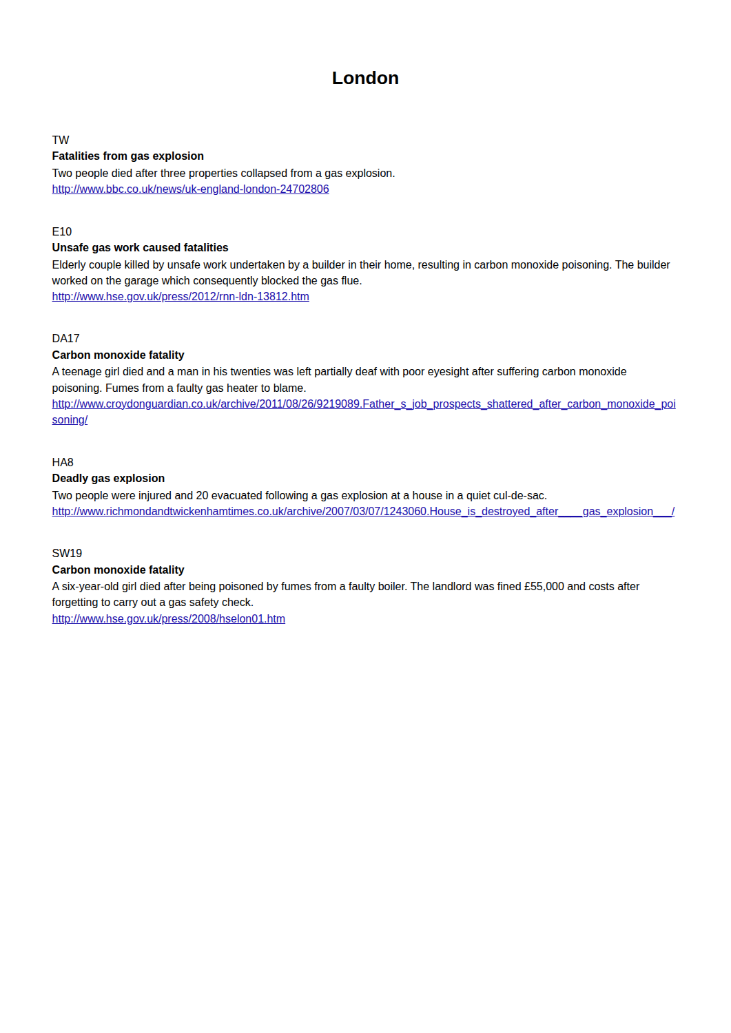London
TW
Fatalities from gas explosion
Two people died after three properties collapsed from a gas explosion.
http://www.bbc.co.uk/news/uk-england-london-24702806
E10
Unsafe gas work caused fatalities
Elderly couple killed by unsafe work undertaken by a builder in their home, resulting in carbon monoxide poisoning. The builder worked on the garage which consequently blocked the gas flue.
http://www.hse.gov.uk/press/2012/rnn-ldn-13812.htm
DA17
Carbon monoxide fatality
A teenage girl died and a man in his twenties was left partially deaf with poor eyesight after suffering carbon monoxide poisoning. Fumes from a faulty gas heater to blame.
http://www.croydonguardian.co.uk/archive/2011/08/26/9219089.Father_s_job_prospects_shattered_after_carbon_monoxide_poisoning/
HA8
Deadly gas explosion
Two people were injured and 20 evacuated following a gas explosion at a house in a quiet cul-de-sac.
http://www.richmondandtwickenhamtimes.co.uk/archive/2007/03/07/1243060.House_is_destroyed_after____gas_explosion___/
SW19
Carbon monoxide fatality
A six-year-old girl died after being poisoned by fumes from a faulty boiler. The landlord was fined £55,000 and costs after forgetting to carry out a gas safety check.
http://www.hse.gov.uk/press/2008/hselon01.htm